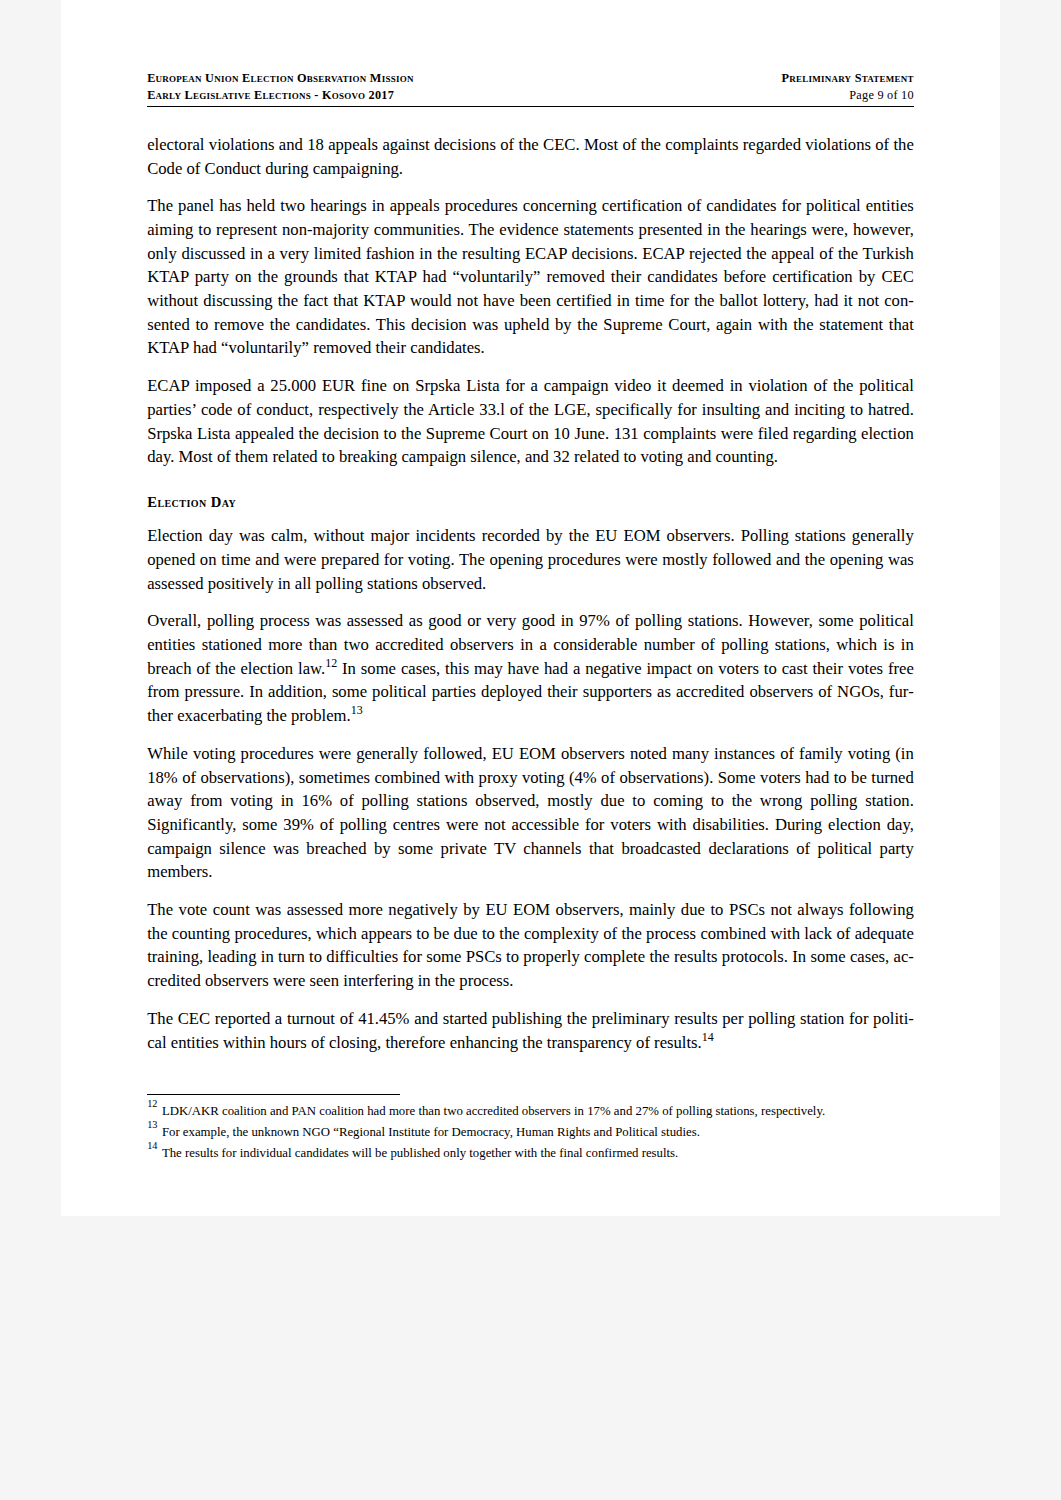| European Union Election Observation Mission | Preliminary Statement |
| Early Legislative Elections - Kosovo 2017 | Page 9 of 10 |
electoral violations and 18 appeals against decisions of the CEC. Most of the complaints regarded violations of the Code of Conduct during campaigning.
The panel has held two hearings in appeals procedures concerning certification of candidates for political entities aiming to represent non-majority communities. The evidence statements presented in the hearings were, however, only discussed in a very limited fashion in the resulting ECAP decisions. ECAP rejected the appeal of the Turkish KTAP party on the grounds that KTAP had “voluntarily” removed their candidates before certification by CEC without discussing the fact that KTAP would not have been certified in time for the ballot lottery, had it not consented to remove the candidates. This decision was upheld by the Supreme Court, again with the statement that KTAP had “voluntarily” removed their candidates.
ECAP imposed a 25.000 EUR fine on Srpska Lista for a campaign video it deemed in violation of the political parties’ code of conduct, respectively the Article 33.l of the LGE, specifically for insulting and inciting to hatred. Srpska Lista appealed the decision to the Supreme Court on 10 June. 131 complaints were filed regarding election day. Most of them related to breaking campaign silence, and 32 related to voting and counting.
Election Day
Election day was calm, without major incidents recorded by the EU EOM observers. Polling stations generally opened on time and were prepared for voting. The opening procedures were mostly followed and the opening was assessed positively in all polling stations observed.
Overall, polling process was assessed as good or very good in 97% of polling stations. However, some political entities stationed more than two accredited observers in a considerable number of polling stations, which is in breach of the election law.12 In some cases, this may have had a negative impact on voters to cast their votes free from pressure. In addition, some political parties deployed their supporters as accredited observers of NGOs, further exacerbating the problem.13
While voting procedures were generally followed, EU EOM observers noted many instances of family voting (in 18% of observations), sometimes combined with proxy voting (4% of observations). Some voters had to be turned away from voting in 16% of polling stations observed, mostly due to coming to the wrong polling station. Significantly, some 39% of polling centres were not accessible for voters with disabilities. During election day, campaign silence was breached by some private TV channels that broadcasted declarations of political party members.
The vote count was assessed more negatively by EU EOM observers, mainly due to PSCs not always following the counting procedures, which appears to be due to the complexity of the process combined with lack of adequate training, leading in turn to difficulties for some PSCs to properly complete the results protocols. In some cases, accredited observers were seen interfering in the process.
The CEC reported a turnout of 41.45% and started publishing the preliminary results per polling station for political entities within hours of closing, therefore enhancing the transparency of results.14
12 LDK/AKR coalition and PAN coalition had more than two accredited observers in 17% and 27% of polling stations, respectively.
13 For example, the unknown NGO “Regional Institute for Democracy, Human Rights and Political studies.
14 The results for individual candidates will be published only together with the final confirmed results.